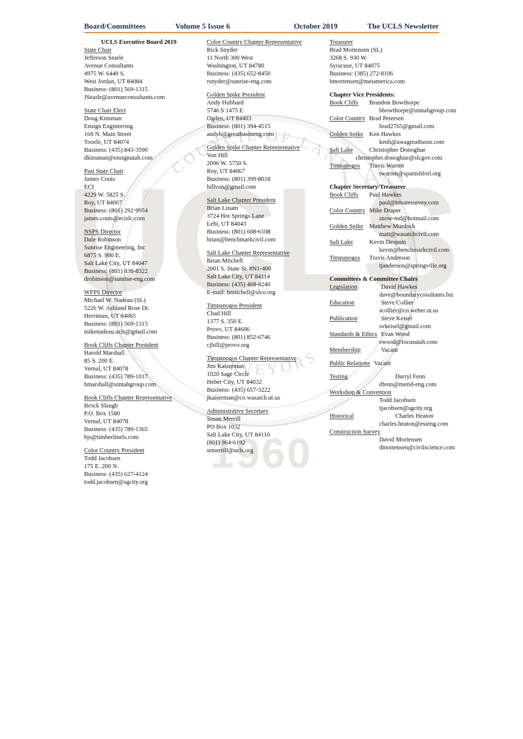Council of Land Surveyors
UCLS
LAN
1960
Board/Committees
Volume 5 Issue 6 October 2019
The UCLS Newsletter
UCLS Executive Board 2019
State Chair
Jefferson Searle
Avenue Consultants
4975 W. 6440 S.
West Jordan, UT 84084
Business: (801) 569-1315
JSearle@avenueconsultants.com
State Chair Elect
Doug Kinsman
Ensign Engineering
169 N. Main Street
Tooele, UT 84074
Business: (435) 843-3590
dkinsman@ensignutah.com
Past State Chair
James Couts
ECI
4229 W. 5825 S.
Roy, UT 84067
Business: (801) 292-9954
james.couts@ecislc.com
NSPS Director
Dale Robinson
Sunrise Engineering, Inc
6875 S. 900 E.
Salt Lake City, UT 84047
Business: (801) 838-8322
drobinson@sunrise-eng.com
WFPS Director
Michael W. Nadeau (SL)
5226 W. Ashland Rose Dr.
Herriman, UT 84065
Business: (801) 569-1315
mikenadeau.ucls@gmail.com
Book Cliffs Chapter President
Harold Marshall
85 S. 200 E.
Vernal, UT 84078
Business: (435) 789-1017
hmarshall@uintahgroup.com
Book Cliffs Chapter Representative
Brock Slaugh
P.O. Box 1580
Vernal, UT 84078
Business: (435) 789-1365
bjs@timberlinels.com
Color Country President
Todd Jacobsen
175 E. 200 N.
Business: (435) 627-4124
todd.jacobsen@sgcity.org
Color Country Chapter Representative
Rick Snyder
11 North 300 West
Washington, UT 84780
Business: (435) 652-8450
rsnyder@sunrise-eng.com
Golden Spike President
Andy Hubbard
5746 S 1475 E
Ogden, UT 84403
Business: (801) 394-4515
andyh@greatbasineng.com
Golden Spike Chapter Representative
Von Hill
2096 W. 5750 S.
Roy, UT 84067
Business: (801) 399-8018
hillvon@gmail.com
Salt Lake Chapter President
Brian Linam
3724 Hot Springs Lane
Lehi, UT 84043
Business: (801) 608-6108
brian@benchmarkcivil.com
Salt Lake Chapter Representative
Brian Mitchell
2001 S. State St. #N1-400
Salt Lake City, UT 84114
Business: (435) 468-8240
E-mail: bmitchell@slco.org
Timpanogos President
Chad Hill
1377 S. 350 E.
Provo, UT 84606
Business: (801) 852-6746
cjhill@provo.org
Timpanogos Chapter Representative
Jim Kaiserman
1020 Sage Circle
Heber City, UT 84032
Business: (435) 657-3222
jkaiserman@co.wasatch.ut.us
Administrative Secretary
Susan Merrill
PO Box 1032
Salt Lake City, UT 84110
(801) 964-6192
srmerrill@ucls.org
Treasurer
Brad Mortensen (SL)
3268 S. 930 W.
Syracuse, UT 84075
Business: (385) 272-8106
bmortensen@meiamerica.com
Chapter Vice Presidents:
Book Cliffs
Brandon Bowthorpe
bbowthorpe@uintahgroup.com
Color Country
Brad Petersen
brad2765@gmail.com
Golden Spike
Ken Hawkes
kenh@awagreatbasin.com
Salt Lake
Christopher Donoghue
christopher.donoghue@slcgov.com
Timpanogos
Travis Warren
twarren@spanishforl.org
Chapter Secretary/Treasurer
Book Cliffs
Paul Hawkes
paul@trisatesurvey.com
Color Country
Mike Draper
snow-md@hotmail.com
Golden Spike
Matthew Murdock
matt@wasatchcivil.com
Salt Lake
Kevin Despain
kevin@benchmarkcivil.com
Timpanogos
Travis Anderson
tjanderson@springville.org
Committees & Committee Chairs
Legislation
David Hawkes
dave@boundarycosultants.biz
Education
Steve Collier
scollier@co.weber.ut.us
Publication
Steve Keisel
svkeisel@gmail.com
Standards & Ethics
Evan Wood
ewood@focusutah.com
Membership
Vacant
Public Relations
Vacant
Testing
Darryl Fenn
dfenn@merid-eng.com
Workshop & Convention
Todd Jacobsen
tjacobsen@sgcity.org
Historical
Charles Heaton
charles.heaton@esieng.com
Construction Survey
David Mortensen
dmortensen@civilscience.com